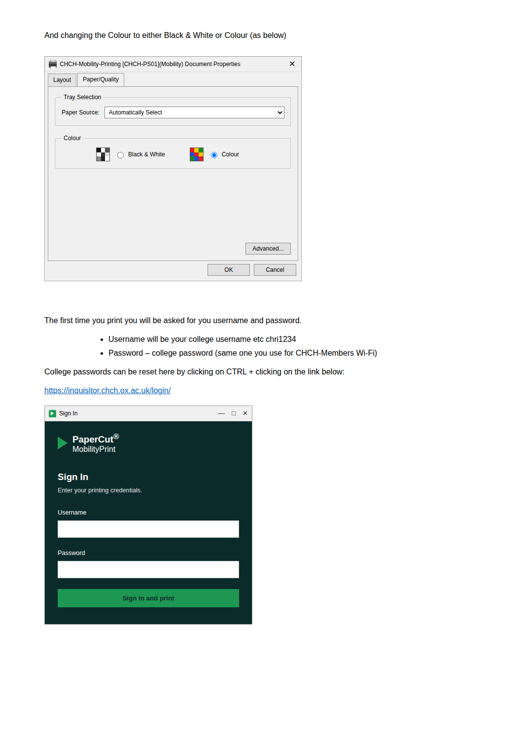And changing the Colour to either Black & White or Colour (as below)
CHCH-Mobility-Printing [CHCH-PS01](Mobility) Document Properties
✕
Layout
Paper/Quality
Tray Selection
Paper Source: Automatically Select
Colour
Black & White
Colour
Advanced...
OK Cancel
The first time you print you will be asked for you username and password.
Username will be your college username etc chri1234
Password – college password (same one you use for CHCH-Members Wi-Fi)
College passwords can be reset here by clicking on CTRL + clicking on the link below:
https://inquisitor.chch.ox.ac.uk/login/
Sign In
— □ ✕
PaperCut® MobilityPrint
Sign In
Enter your printing credentials.
Username
Password
Sign in and print